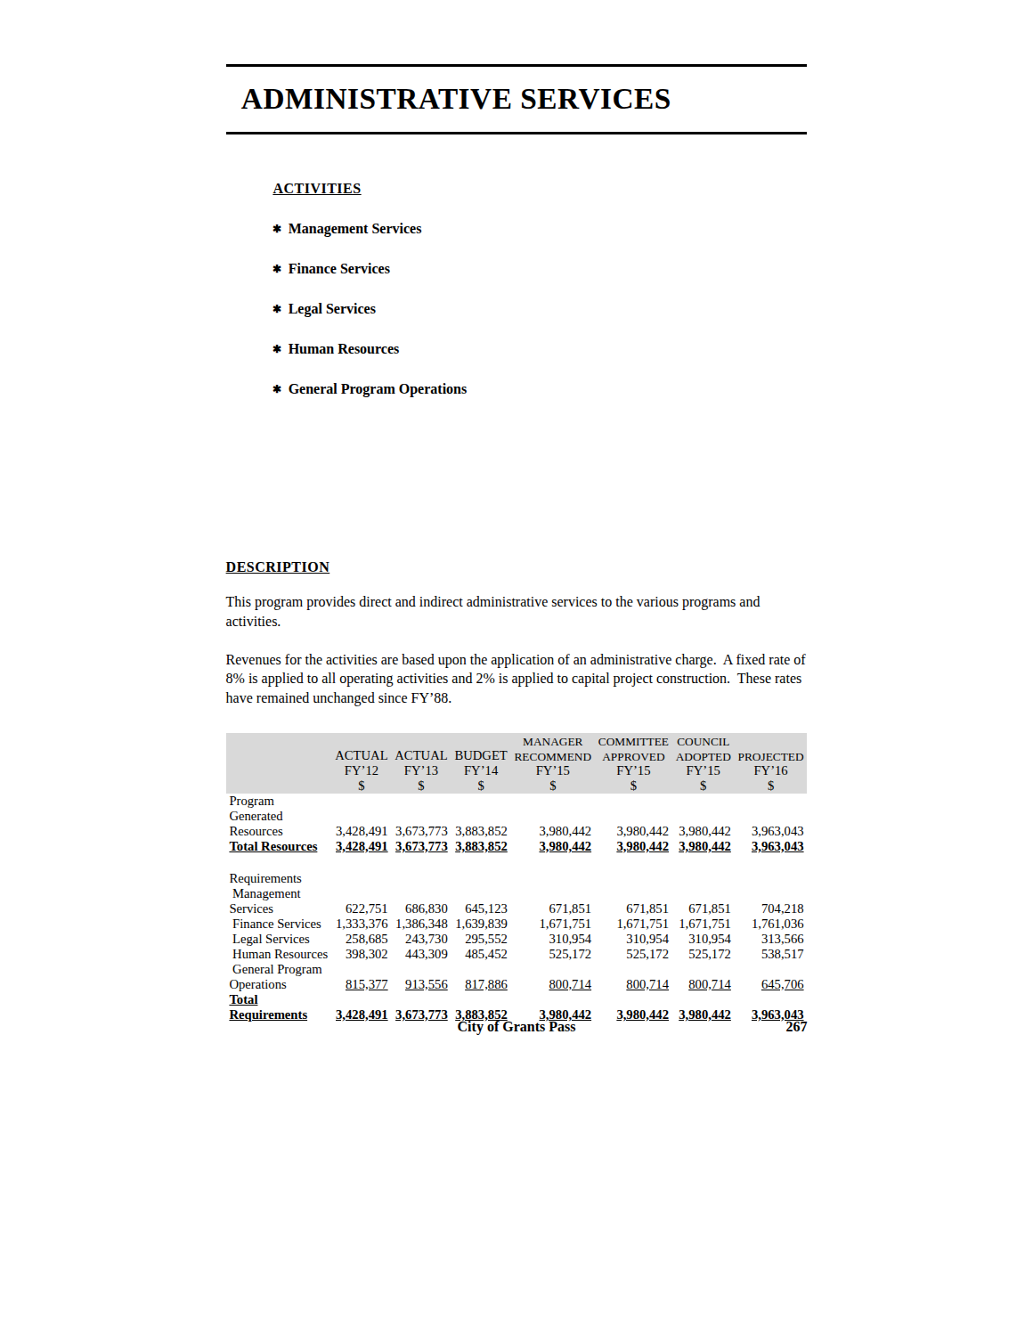ADMINISTRATIVE SERVICES
ACTIVITIES
Management Services
Finance Services
Legal Services
Human Resources
General Program Operations
DESCRIPTION
This program provides direct and indirect administrative services to the various programs and activities.
Revenues for the activities are based upon the application of an administrative charge. A fixed rate of 8% is applied to all operating activities and 2% is applied to capital project construction. These rates have remained unchanged since FY’88.
| | | | | MANAGER | COMMITTEE | COUNCIL | |
| --- | --- | --- | --- | --- | --- | --- | --- |
| | ACTUAL | ACTUAL | BUDGET | RECOMMEND | APPROVED | ADOPTED | PROJECTED |
| | FY’12 | FY’13 | FY’14 | FY’15 | FY’15 | FY’15 | FY’16 |
| | $ | $ | $ | $ | $ | $ | $ |
| Program Generated Resources | 3,428,491 | 3,673,773 | 3,883,852 | 3,980,442 | 3,980,442 | 3,980,442 | 3,963,043 |
| Total Resources | 3,428,491 | 3,673,773 | 3,883,852 | 3,980,442 | 3,980,442 | 3,980,442 | 3,963,043 |
| Requirements | |
| Management Services | 622,751 | 686,830 | 645,123 | 671,851 | 671,851 | 671,851 | 704,218 |
| Finance Services | 1,333,376 | 1,386,348 | 1,639,839 | 1,671,751 | 1,671,751 | 1,671,751 | 1,761,036 |
| Legal Services | 258,685 | 243,730 | 295,552 | 310,954 | 310,954 | 310,954 | 313,566 |
| Human Resources | 398,302 | 443,309 | 485,452 | 525,172 | 525,172 | 525,172 | 538,517 |
| General Program Operations | 815,377 | 913,556 | 817,886 | 800,714 | 800,714 | 800,714 | 645,706 |
| Total Requirements | 3,428,491 | 3,673,773 | 3,883,852 | 3,980,442 | 3,980,442 | 3,980,442 | 3,963,043 |
City of Grants Pass
267